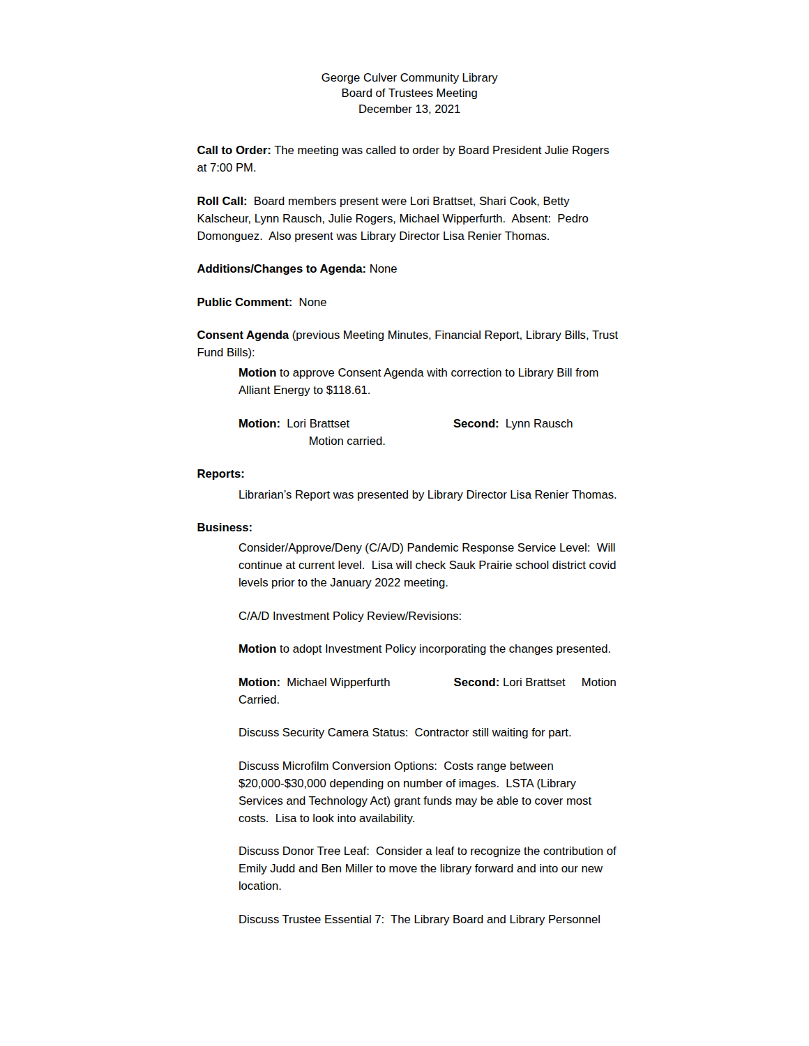George Culver Community Library
Board of Trustees Meeting
December 13, 2021
Call to Order: The meeting was called to order by Board President Julie Rogers at 7:00 PM.
Roll Call: Board members present were Lori Brattset, Shari Cook, Betty Kalscheur, Lynn Rausch, Julie Rogers, Michael Wipperfurth. Absent: Pedro Domonguez. Also present was Library Director Lisa Renier Thomas.
Additions/Changes to Agenda: None
Public Comment: None
Consent Agenda (previous Meeting Minutes, Financial Report, Library Bills, Trust Fund Bills):
Motion to approve Consent Agenda with correction to Library Bill from Alliant Energy to $118.61.
Motion: Lori Brattset Second: Lynn Rausch Motion carried.
Reports:
Librarian’s Report was presented by Library Director Lisa Renier Thomas.
Business:
Consider/Approve/Deny (C/A/D) Pandemic Response Service Level: Will continue at current level. Lisa will check Sauk Prairie school district covid levels prior to the January 2022 meeting.
C/A/D Investment Policy Review/Revisions:
Motion to adopt Investment Policy incorporating the changes presented.
Motion: Michael Wipperfurth Second: Lori Brattset Motion Carried.
Discuss Security Camera Status: Contractor still waiting for part.
Discuss Microfilm Conversion Options: Costs range between $20,000-$30,000 depending on number of images. LSTA (Library Services and Technology Act) grant funds may be able to cover most costs. Lisa to look into availability.
Discuss Donor Tree Leaf: Consider a leaf to recognize the contribution of Emily Judd and Ben Miller to move the library forward and into our new location.
Discuss Trustee Essential 7: The Library Board and Library Personnel